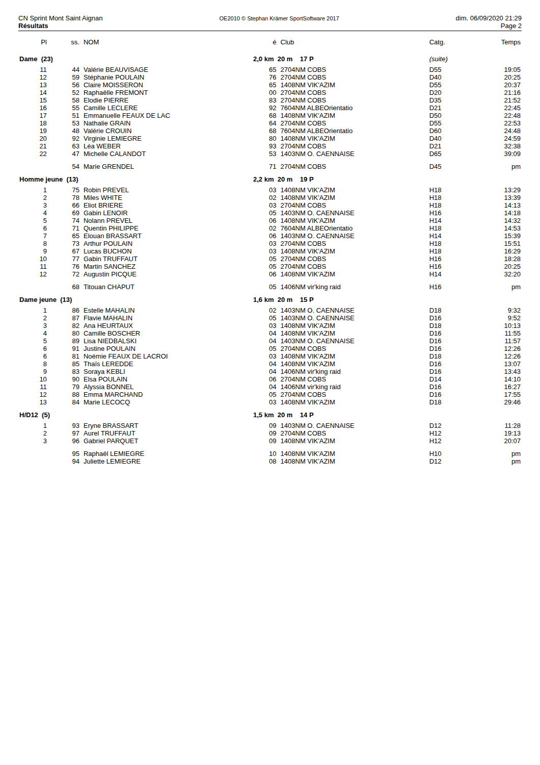CN Sprint Mont Saint Aignan
Résultats
OE2010 © Stephan Krämer SportSoftware 2017
dim. 06/09/2020 21:29
Page 2
| Pl | ss. | NOM | é | Club | Catg. | Temps |
| Dame (23) | 2,0 km 20 m 17 P | (suite) | |
| 11 | 44 | Valérie BEAUVISAGE | 65 | 2704NM COBS | D55 | 19:05 |
| 12 | 59 | Stéphanie POULAIN | 76 | 2704NM COBS | D40 | 20:25 |
| 13 | 56 | Claire MOISSERON | 65 | 1408NM VIK'AZIM | D55 | 20:37 |
| 14 | 52 | Raphaëlle FREMONT | 00 | 2704NM COBS | D20 | 21:16 |
| 15 | 58 | Elodie PIERRE | 83 | 2704NM COBS | D35 | 21:52 |
| 16 | 55 | Camille LECLERE | 92 | 7604NM ALBEOrientatio | D21 | 22:45 |
| 17 | 51 | Emmanuelle FEAUX DE LAC | 68 | 1408NM VIK'AZIM | D50 | 22:48 |
| 18 | 53 | Nathalie GRAIN | 64 | 2704NM COBS | D55 | 22:53 |
| 19 | 48 | Valérie CROUIN | 68 | 7604NM ALBEOrientatio | D60 | 24:48 |
| 20 | 92 | Virginie LEMIEGRE | 80 | 1408NM VIK'AZIM | D40 | 24:59 |
| 21 | 63 | Léa WEBER | 93 | 2704NM COBS | D21 | 32:38 |
| 22 | 47 | Michelle CALANDOT | 53 | 1403NM O. CAENNAISE | D65 | 39:09 |
| | 54 | Marie GRENDEL | 71 | 2704NM COBS | D45 | pm |
| Homme jeune (13) | 2,2 km 20 m 19 P | | |
| 1 | 75 | Robin PREVEL | 03 | 1408NM VIK'AZIM | H18 | 13:29 |
| 2 | 78 | Miles WHITE | 02 | 1408NM VIK'AZIM | H18 | 13:39 |
| 3 | 66 | Eliot BRIERE | 03 | 2704NM COBS | H18 | 14:13 |
| 4 | 69 | Gabin LENOIR | 05 | 1403NM O. CAENNAISE | H16 | 14:18 |
| 5 | 74 | Nolann PREVEL | 06 | 1408NM VIK'AZIM | H14 | 14:32 |
| 6 | 71 | Quentin PHILIPPE | 02 | 7604NM ALBEOrientatio | H18 | 14:53 |
| 7 | 65 | Elouan BRASSART | 06 | 1403NM O. CAENNAISE | H14 | 15:39 |
| 8 | 73 | Arthur POULAIN | 03 | 2704NM COBS | H18 | 15:51 |
| 9 | 67 | Lucas BUCHON | 03 | 1408NM VIK'AZIM | H18 | 16:29 |
| 10 | 77 | Gabin TRUFFAUT | 05 | 2704NM COBS | H16 | 18:28 |
| 11 | 76 | Martin SANCHEZ | 05 | 2704NM COBS | H16 | 20:25 |
| 12 | 72 | Augustin PICQUE | 06 | 1408NM VIK'AZIM | H14 | 32:20 |
| | 68 | Titouan CHAPUT | 05 | 1406NM vir'king raid | H16 | pm |
| Dame jeune (13) | 1,6 km 20 m 15 P | | |
| 1 | 86 | Estelle MAHALIN | 02 | 1403NM O. CAENNAISE | D18 | 9:32 |
| 2 | 87 | Flavie MAHALIN | 05 | 1403NM O. CAENNAISE | D16 | 9:52 |
| 3 | 82 | Ana HEURTAUX | 03 | 1408NM VIK'AZIM | D18 | 10:13 |
| 4 | 80 | Camille BOSCHER | 04 | 1408NM VIK'AZIM | D16 | 11:55 |
| 5 | 89 | Lisa NIEDBALSKI | 04 | 1403NM O. CAENNAISE | D16 | 11:57 |
| 6 | 91 | Justine POULAIN | 05 | 2704NM COBS | D16 | 12:26 |
| 6 | 81 | Noémie FEAUX DE LACROI | 03 | 1408NM VIK'AZIM | D18 | 12:26 |
| 8 | 85 | Thaïs LEREDDE | 04 | 1408NM VIK'AZIM | D16 | 13:07 |
| 9 | 83 | Soraya KEBLI | 04 | 1406NM vir'king raid | D16 | 13:43 |
| 10 | 90 | Elsa POULAIN | 06 | 2704NM COBS | D14 | 14:10 |
| 11 | 79 | Alyssia BONNEL | 04 | 1406NM vir'king raid | D16 | 16:27 |
| 12 | 88 | Emma MARCHAND | 05 | 2704NM COBS | D16 | 17:55 |
| 13 | 84 | Marie LECOCQ | 03 | 1408NM VIK'AZIM | D18 | 29:46 |
| H/D12 (5) | 1,5 km 20 m 14 P | | |
| 1 | 93 | Eryne BRASSART | 09 | 1403NM O. CAENNAISE | D12 | 11:28 |
| 2 | 97 | Aurel TRUFFAUT | 09 | 2704NM COBS | H12 | 19:13 |
| 3 | 96 | Gabriel PARQUET | 09 | 1408NM VIK'AZIM | H12 | 20:07 |
| | 95 | Raphaël LEMIEGRE | 10 | 1408NM VIK'AZIM | H10 | pm |
| | 94 | Juliette LEMIEGRE | 08 | 1408NM VIK'AZIM | D12 | pm |